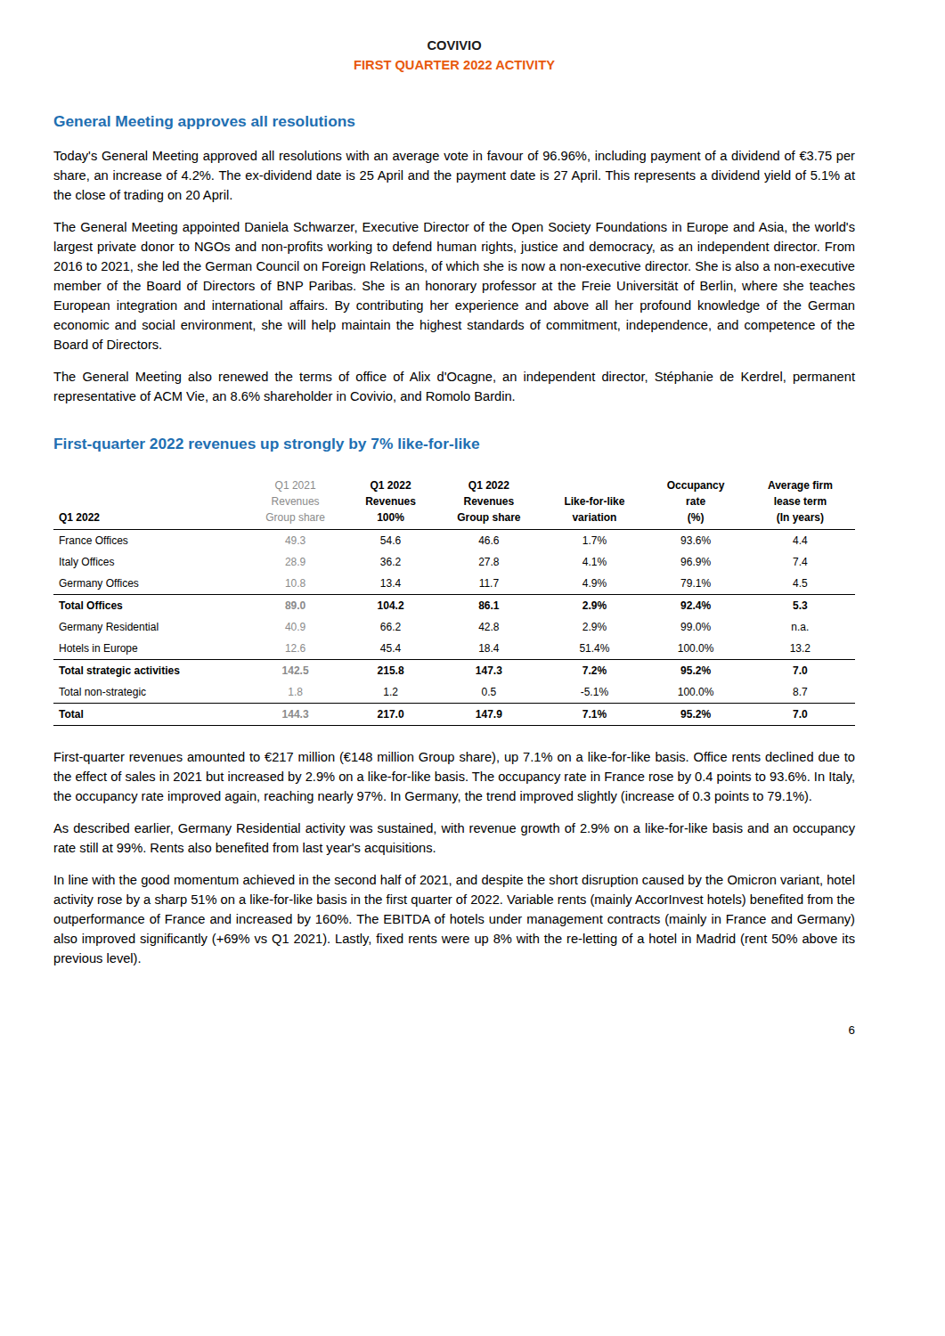COVIVIO
FIRST QUARTER 2022 ACTIVITY
General Meeting approves all resolutions
Today's General Meeting approved all resolutions with an average vote in favour of 96.96%, including payment of a dividend of €3.75 per share, an increase of 4.2%. The ex-dividend date is 25 April and the payment date is 27 April. This represents a dividend yield of 5.1% at the close of trading on 20 April.
The General Meeting appointed Daniela Schwarzer, Executive Director of the Open Society Foundations in Europe and Asia, the world's largest private donor to NGOs and non-profits working to defend human rights, justice and democracy, as an independent director. From 2016 to 2021, she led the German Council on Foreign Relations, of which she is now a non-executive director. She is also a non-executive member of the Board of Directors of BNP Paribas. She is an honorary professor at the Freie Universität of Berlin, where she teaches European integration and international affairs. By contributing her experience and above all her profound knowledge of the German economic and social environment, she will help maintain the highest standards of commitment, independence, and competence of the Board of Directors.
The General Meeting also renewed the terms of office of Alix d'Ocagne, an independent director, Stéphanie de Kerdrel, permanent representative of ACM Vie, an 8.6% shareholder in Covivio, and Romolo Bardin.
First-quarter 2022 revenues up strongly by 7% like-for-like
| Q1 2022 | Q1 2021 Revenues Group share | Q1 2022 Revenues 100% | Q1 2022 Revenues Group share | Like-for-like variation | Occupancy rate (%) | Average firm lease term (In years) |
| --- | --- | --- | --- | --- | --- | --- |
| France Offices | 49.3 | 54.6 | 46.6 | 1.7% | 93.6% | 4.4 |
| Italy Offices | 28.9 | 36.2 | 27.8 | 4.1% | 96.9% | 7.4 |
| Germany Offices | 10.8 | 13.4 | 11.7 | 4.9% | 79.1% | 4.5 |
| Total Offices | 89.0 | 104.2 | 86.1 | 2.9% | 92.4% | 5.3 |
| Germany Residential | 40.9 | 66.2 | 42.8 | 2.9% | 99.0% | n.a. |
| Hotels in Europe | 12.6 | 45.4 | 18.4 | 51.4% | 100.0% | 13.2 |
| Total strategic activities | 142.5 | 215.8 | 147.3 | 7.2% | 95.2% | 7.0 |
| Total non-strategic | 1.8 | 1.2 | 0.5 | -5.1% | 100.0% | 8.7 |
| Total | 144.3 | 217.0 | 147.9 | 7.1% | 95.2% | 7.0 |
First-quarter revenues amounted to €217 million (€148 million Group share), up 7.1% on a like-for-like basis. Office rents declined due to the effect of sales in 2021 but increased by 2.9% on a like-for-like basis. The occupancy rate in France rose by 0.4 points to 93.6%. In Italy, the occupancy rate improved again, reaching nearly 97%. In Germany, the trend improved slightly (increase of 0.3 points to 79.1%).
As described earlier, Germany Residential activity was sustained, with revenue growth of 2.9% on a like-for-like basis and an occupancy rate still at 99%. Rents also benefited from last year's acquisitions.
In line with the good momentum achieved in the second half of 2021, and despite the short disruption caused by the Omicron variant, hotel activity rose by a sharp 51% on a like-for-like basis in the first quarter of 2022. Variable rents (mainly AccorInvest hotels) benefited from the outperformance of France and increased by 160%. The EBITDA of hotels under management contracts (mainly in France and Germany) also improved significantly (+69% vs Q1 2021). Lastly, fixed rents were up 8% with the re-letting of a hotel in Madrid (rent 50% above its previous level).
6